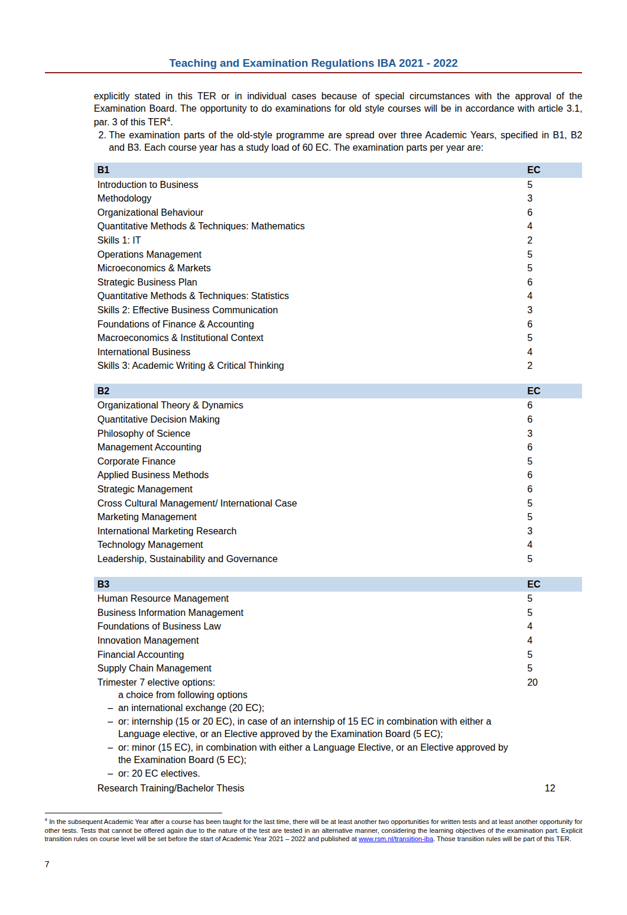Teaching and Examination Regulations IBA 2021 - 2022
explicitly stated in this TER or in individual cases because of special circumstances with the approval of the Examination Board. The opportunity to do examinations for old style courses will be in accordance with article 3.1, par. 3 of this TER4.
The examination parts of the old-style programme are spread over three Academic Years, specified in B1, B2 and B3. Each course year has a study load of 60 EC. The examination parts per year are:
| B1 | EC |
| --- | --- |
| Introduction to Business | 5 |
| Methodology | 3 |
| Organizational Behaviour | 6 |
| Quantitative Methods & Techniques: Mathematics | 4 |
| Skills 1: IT | 2 |
| Operations Management | 5 |
| Microeconomics & Markets | 5 |
| Strategic Business Plan | 6 |
| Quantitative Methods & Techniques: Statistics | 4 |
| Skills 2: Effective Business Communication | 3 |
| Foundations of Finance & Accounting | 6 |
| Macroeconomics & Institutional Context | 5 |
| International Business | 4 |
| Skills 3: Academic Writing & Critical Thinking | 2 |
| B2 | EC |
| --- | --- |
| Organizational Theory & Dynamics | 6 |
| Quantitative Decision Making | 6 |
| Philosophy of Science | 3 |
| Management Accounting | 6 |
| Corporate Finance | 5 |
| Applied Business Methods | 6 |
| Strategic Management | 6 |
| Cross Cultural Management/ International Case | 5 |
| Marketing Management | 5 |
| International Marketing Research | 3 |
| Technology Management | 4 |
| Leadership, Sustainability and Governance | 5 |
| B3 | EC |
| --- | --- |
| Human Resource Management | 5 |
| Business Information Management | 5 |
| Foundations of Business Law | 4 |
| Innovation Management | 4 |
| Financial Accounting | 5 |
| Supply Chain Management | 5 |
| Trimester 7 elective options: a choice from following options an international exchange (20 EC); or: internship (15 or 20 EC), in case of an internship of 15 EC in combination with either a Language elective, or an Elective approved by the Examination Board (5 EC); or: minor (15 EC), in combination with either a Language Elective, or an Elective approved by the Examination Board (5 EC); or: 20 EC electives. | 20 |
| Research Training/Bachelor Thesis | 12 |
4 In the subsequent Academic Year after a course has been taught for the last time, there will be at least another two opportunities for written tests and at least another opportunity for other tests. Tests that cannot be offered again due to the nature of the test are tested in an alternative manner, considering the learning objectives of the examination part. Explicit transition rules on course level will be set before the start of Academic Year 2021 – 2022 and published at www.rsm.nl/transition-iba. Those transition rules will be part of this TER.
7